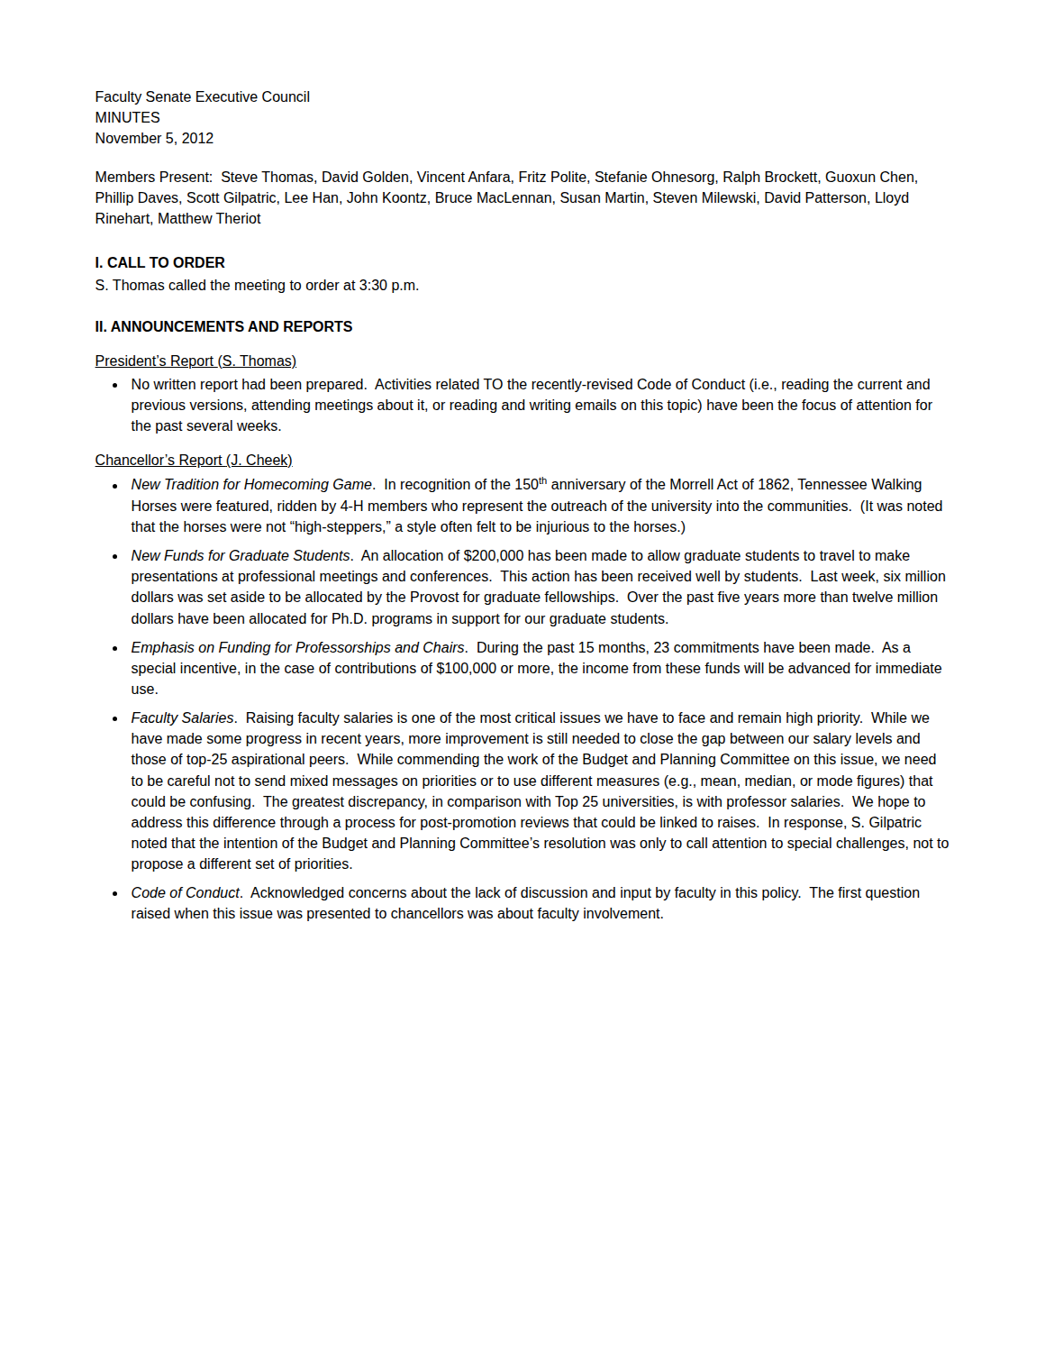Faculty Senate Executive Council
MINUTES
November 5, 2012
Members Present: Steve Thomas, David Golden, Vincent Anfara, Fritz Polite, Stefanie Ohnesorg, Ralph Brockett, Guoxun Chen, Phillip Daves, Scott Gilpatric, Lee Han, John Koontz, Bruce MacLennan, Susan Martin, Steven Milewski, David Patterson, Lloyd Rinehart, Matthew Theriot
I. CALL TO ORDER
S. Thomas called the meeting to order at 3:30 p.m.
II. ANNOUNCEMENTS AND REPORTS
President’s Report (S. Thomas)
No written report had been prepared. Activities related TO the recently-revised Code of Conduct (i.e., reading the current and previous versions, attending meetings about it, or reading and writing emails on this topic) have been the focus of attention for the past several weeks.
Chancellor’s Report (J. Cheek)
New Tradition for Homecoming Game. In recognition of the 150th anniversary of the Morrell Act of 1862, Tennessee Walking Horses were featured, ridden by 4-H members who represent the outreach of the university into the communities. (It was noted that the horses were not “high-steppers,” a style often felt to be injurious to the horses.)
New Funds for Graduate Students. An allocation of $200,000 has been made to allow graduate students to travel to make presentations at professional meetings and conferences. This action has been received well by students. Last week, six million dollars was set aside to be allocated by the Provost for graduate fellowships. Over the past five years more than twelve million dollars have been allocated for Ph.D. programs in support for our graduate students.
Emphasis on Funding for Professorships and Chairs. During the past 15 months, 23 commitments have been made. As a special incentive, in the case of contributions of $100,000 or more, the income from these funds will be advanced for immediate use.
Faculty Salaries. Raising faculty salaries is one of the most critical issues we have to face and remain high priority. While we have made some progress in recent years, more improvement is still needed to close the gap between our salary levels and those of top-25 aspirational peers. While commending the work of the Budget and Planning Committee on this issue, we need to be careful not to send mixed messages on priorities or to use different measures (e.g., mean, median, or mode figures) that could be confusing. The greatest discrepancy, in comparison with Top 25 universities, is with professor salaries. We hope to address this difference through a process for post-promotion reviews that could be linked to raises. In response, S. Gilpatric noted that the intention of the Budget and Planning Committee’s resolution was only to call attention to special challenges, not to propose a different set of priorities.
Code of Conduct. Acknowledged concerns about the lack of discussion and input by faculty in this policy. The first question raised when this issue was presented to chancellors was about faculty involvement.